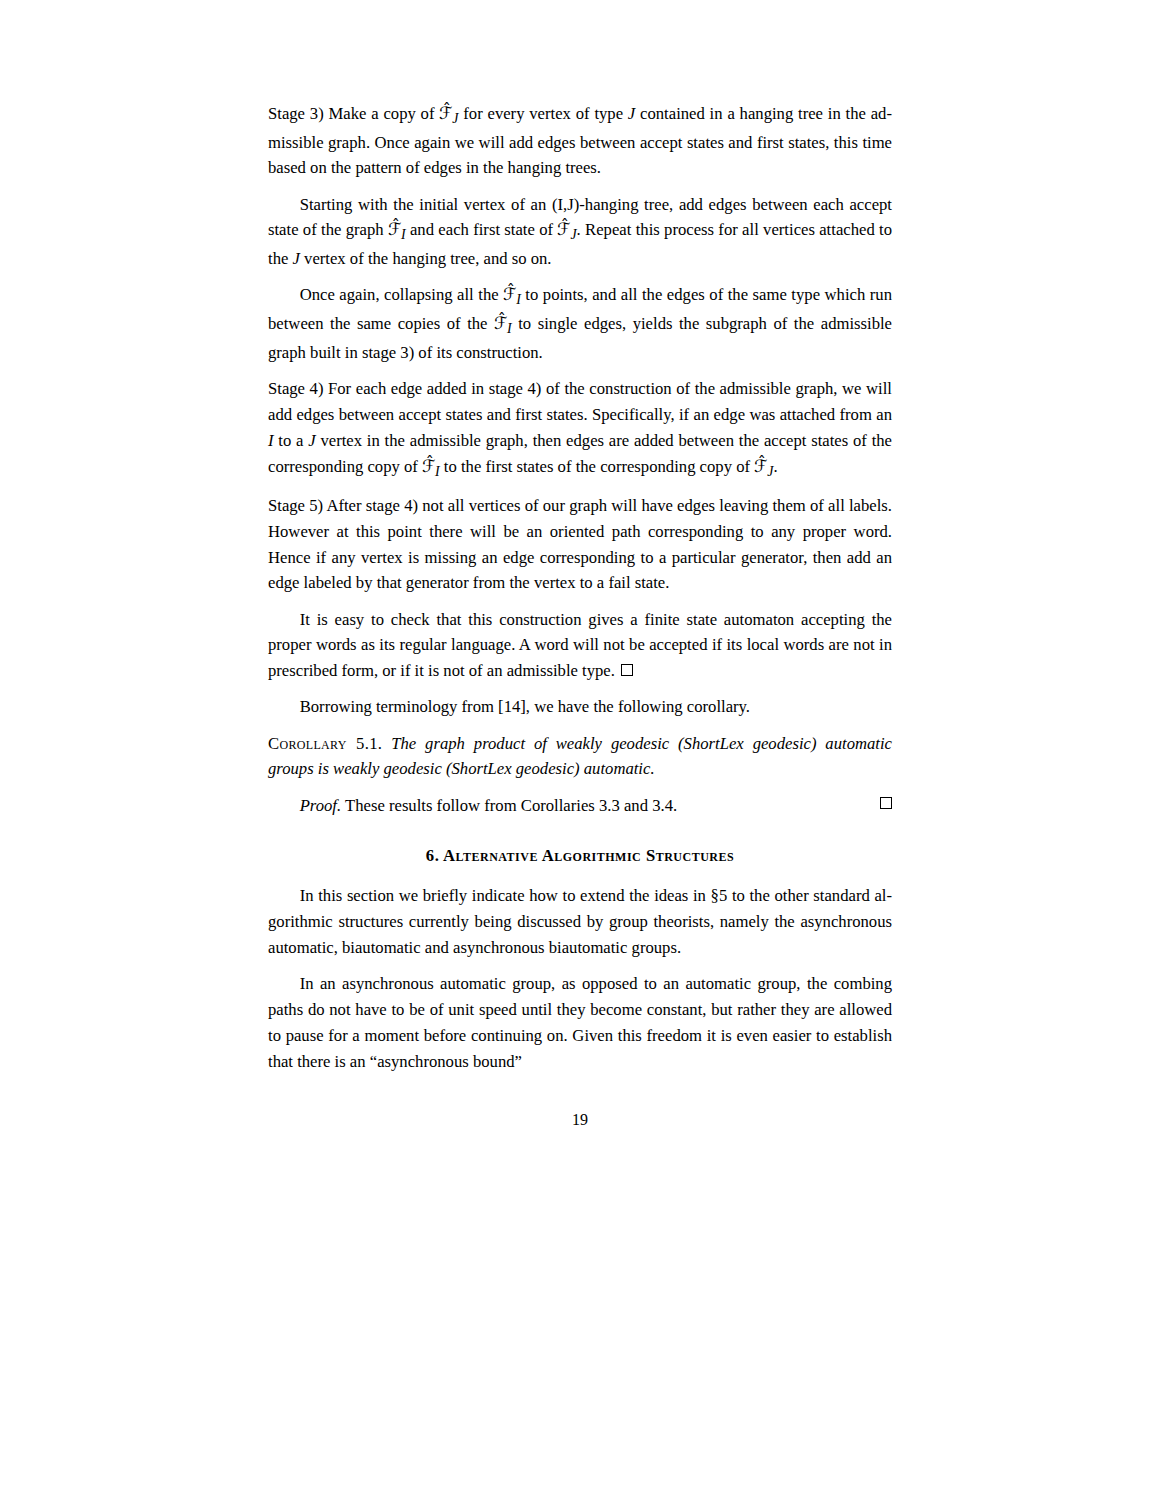Stage 3) Make a copy of ℱ̂J for every vertex of type J contained in a hanging tree in the admissible graph. Once again we will add edges between accept states and first states, this time based on the pattern of edges in the hanging trees.
Starting with the initial vertex of an (I,J)-hanging tree, add edges between each accept state of the graph ℱ̂I and each first state of ℱ̂J. Repeat this process for all vertices attached to the J vertex of the hanging tree, and so on.
Once again, collapsing all the ℱ̂I to points, and all the edges of the same type which run between the same copies of the ℱ̂I to single edges, yields the subgraph of the admissible graph built in stage 3) of its construction.
Stage 4) For each edge added in stage 4) of the construction of the admissible graph, we will add edges between accept states and first states. Specifically, if an edge was attached from an I to a J vertex in the admissible graph, then edges are added between the accept states of the corresponding copy of ℱ̂I to the first states of the corresponding copy of ℱ̂J.
Stage 5) After stage 4) not all vertices of our graph will have edges leaving them of all labels. However at this point there will be an oriented path corresponding to any proper word. Hence if any vertex is missing an edge corresponding to a particular generator, then add an edge labeled by that generator from the vertex to a fail state.
It is easy to check that this construction gives a finite state automaton accepting the proper words as its regular language. A word will not be accepted if its local words are not in prescribed form, or if it is not of an admissible type.
Borrowing terminology from [14], we have the following corollary.
Corollary 5.1. The graph product of weakly geodesic (ShortLex geodesic) automatic groups is weakly geodesic (ShortLex geodesic) automatic.
Proof. These results follow from Corollaries 3.3 and 3.4.
6. Alternative Algorithmic Structures
In this section we briefly indicate how to extend the ideas in §5 to the other standard algorithmic structures currently being discussed by group theorists, namely the asynchronous automatic, biautomatic and asynchronous biautomatic groups.
In an asynchronous automatic group, as opposed to an automatic group, the combing paths do not have to be of unit speed until they become constant, but rather they are allowed to pause for a moment before continuing on. Given this freedom it is even easier to establish that there is an “asynchronous bound”
19